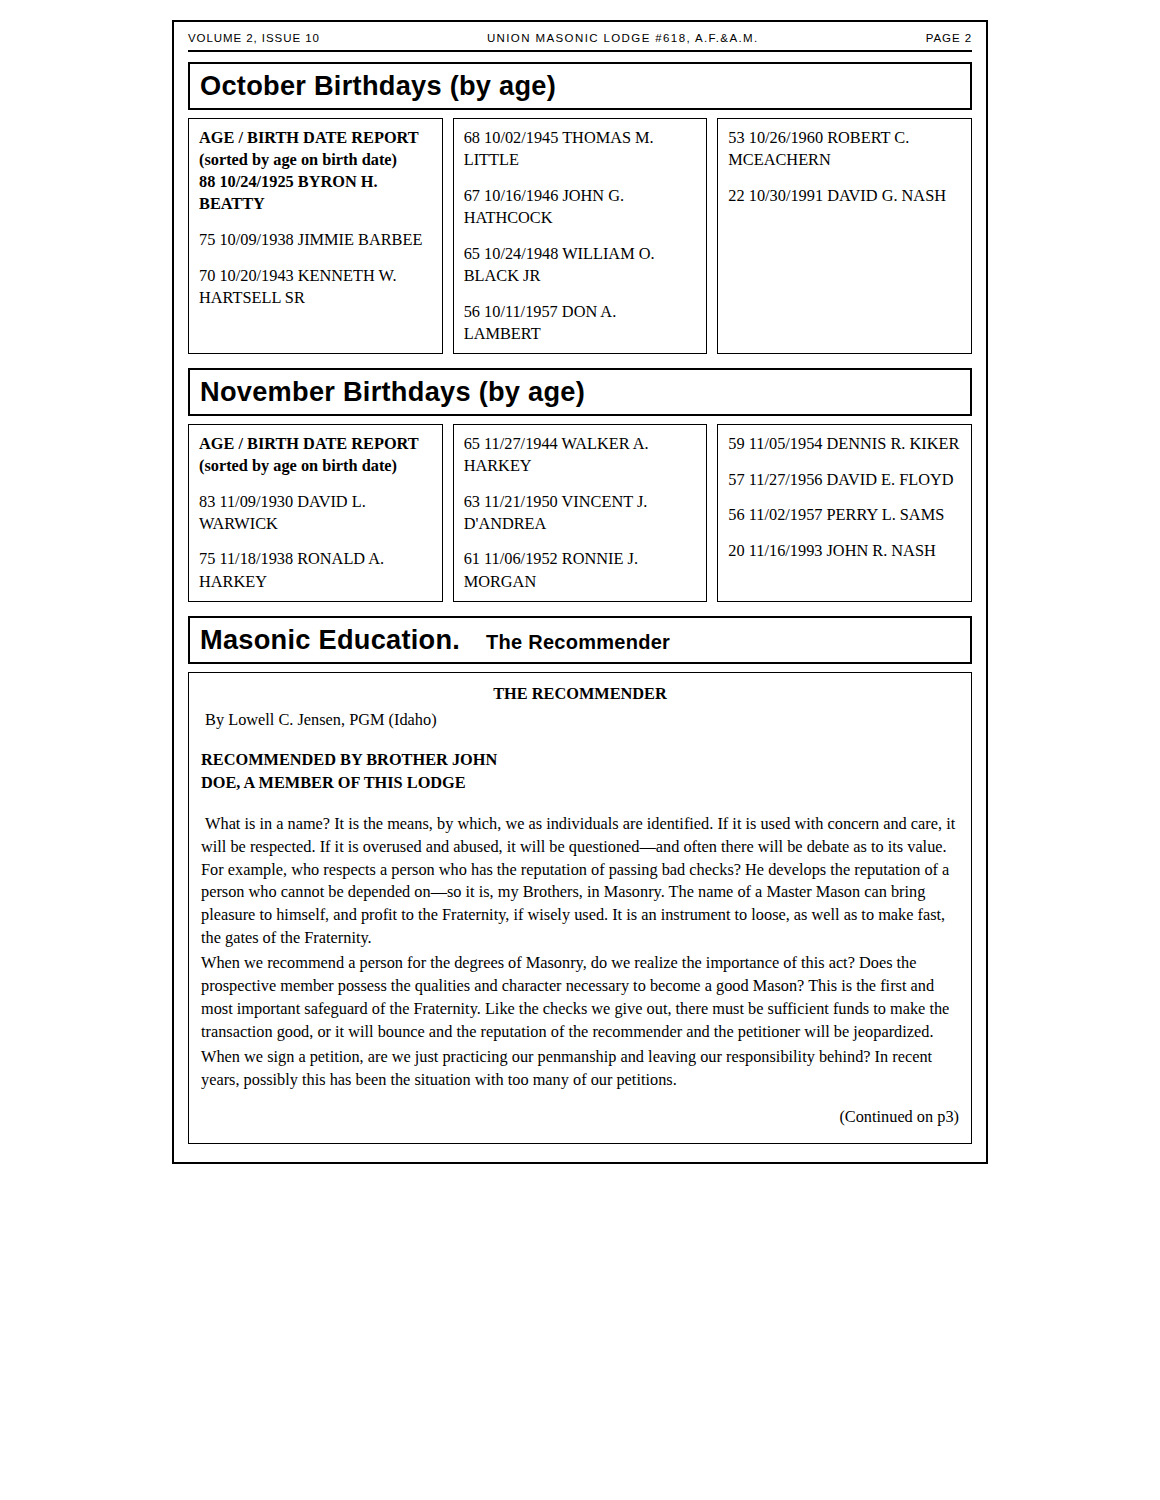VOLUME 2, ISSUE 10 UNION MASONIC LODGE #618, A.F.&A.M. PAGE 2
October Birthdays (by age)
AGE / BIRTH DATE REPORT (sorted by age on birth date)
88 10/24/1925 BYRON H. BEATTY
75 10/09/1938 JIMMIE BARBEE
70 10/20/1943 KENNETH W. HARTSELL SR
68 10/02/1945 THOMAS M. LITTLE
67 10/16/1946 JOHN G. HATHCOCK
65 10/24/1948 WILLIAM O. BLACK JR
56 10/11/1957 DON A. LAMBERT
53 10/26/1960 ROBERT C. MCEACHERN
22 10/30/1991 DAVID G. NASH
November Birthdays (by age)
AGE / BIRTH DATE REPORT (sorted by age on birth date)
83 11/09/1930 DAVID L. WARWICK
75 11/18/1938 RONALD A. HARKEY
65 11/27/1944 WALKER A. HARKEY
63 11/21/1950 VINCENT J. D'ANDREA
61 11/06/1952 RONNIE J. MORGAN
59 11/05/1954 DENNIS R. KIKER
57 11/27/1956 DAVID E. FLOYD
56 11/02/1957 PERRY L. SAMS
20 11/16/1993 JOHN R. NASH
Masonic Education. The Recommender
THE RECOMMENDER
By Lowell C. Jensen, PGM (Idaho)
RECOMMENDED BY BROTHER JOHN
DOE, A MEMBER OF THIS LODGE
What is in a name? It is the means, by which, we as individuals are identified. If it is used with concern and care, it will be respected. If it is overused and abused, it will be questioned—and often there will be debate as to its value. For example, who respects a person who has the reputation of passing bad checks? He develops the reputation of a person who cannot be depended on—so it is, my Brothers, in Masonry. The name of a Master Mason can bring pleasure to himself, and profit to the Fraternity, if wisely used. It is an instrument to loose, as well as to make fast, the gates of the Fraternity.
When we recommend a person for the degrees of Masonry, do we realize the importance of this act? Does the prospective member possess the qualities and character necessary to become a good Mason? This is the first and most important safeguard of the Fraternity. Like the checks we give out, there must be sufficient funds to make the transaction good, or it will bounce and the reputation of the recommender and the petitioner will be jeopardized.
When we sign a petition, are we just practicing our penmanship and leaving our responsibility behind? In recent years, possibly this has been the situation with too many of our petitions.
(Continued on p3)